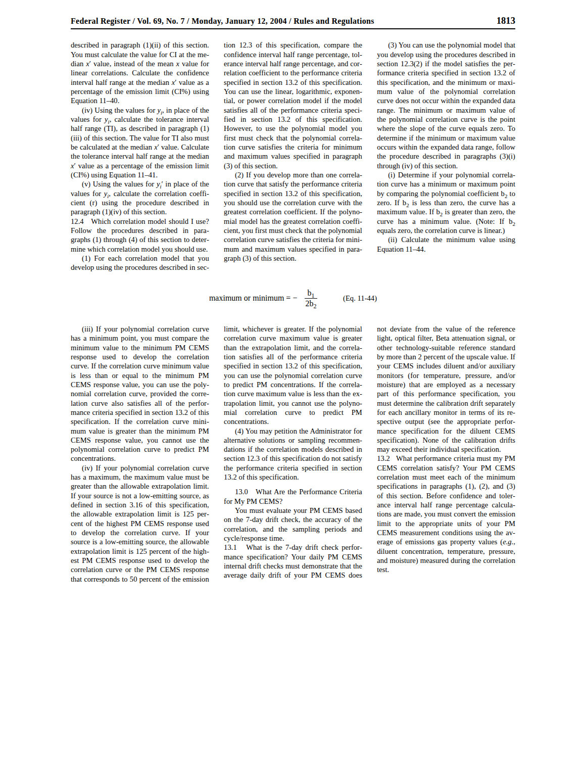Federal Register / Vol. 69, No. 7 / Monday, January 12, 2004 / Rules and Regulations
1813
described in paragraph (1)(ii) of this section. You must calculate the value for CI at the median x′ value, instead of the mean x value for linear correlations. Calculate the confidence interval half range at the median x′ value as a percentage of the emission limit (CI%) using Equation 11–40.
(iv) Using the values for yi, in place of the values for yi, calculate the tolerance interval half range (TI), as described in paragraph (1)(iii) of this section. The value for TI also must be calculated at the median x′ value. Calculate the tolerance interval half range at the median x′ value as a percentage of the emission limit (CI%) using Equation 11–41.
(v) Using the values for yi′ in place of the values for yi, calculate the correlation coefficient (r) using the procedure described in paragraph (1)(iv) of this section.
12.4 Which correlation model should I use? Follow the procedures described in paragraphs (1) through (4) of this section to determine which correlation model you should use.
(1) For each correlation model that you develop using the procedures described in section 12.3 of this specification, compare the confidence interval half range percentage, tolerance interval half range percentage, and correlation coefficient to the performance criteria specified in section 13.2 of this specification. You can use the linear, logarithmic, exponential, or power correlation model if the model satisfies all of the performance criteria specified in section 13.2 of this specification. However, to use the polynomial model you first must check that the polynomial correlation curve satisfies the criteria for minimum and maximum values specified in paragraph (3) of this section.
(2) If you develop more than one correlation curve that satisfy the performance criteria specified in section 13.2 of this specification, you should use the correlation curve with the greatest correlation coefficient. If the polynomial model has the greatest correlation coefficient, you first must check that the polynomial correlation curve satisfies the criteria for minimum and maximum values specified in paragraph (3) of this section.
(3) You can use the polynomial model that you develop using the procedures described in section 12.3(2) if the model satisfies the performance criteria specified in section 13.2 of this specification, and the minimum or maximum value of the polynomial correlation curve does not occur within the expanded data range. The minimum or maximum value of the polynomial correlation curve is the point where the slope of the curve equals zero. To determine if the minimum or maximum value occurs within the expanded data range, follow the procedure described in paragraphs (3)(i) through (iv) of this section.
(i) Determine if your polynomial correlation curve has a minimum or maximum point by comparing the polynomial coefficient b2 to zero. If b2 is less than zero, the curve has a maximum value. If b2 is greater than zero, the curve has a minimum value. (Note: If b2 equals zero, the correlation curve is linear.)
(ii) Calculate the minimum value using Equation 11–44.
maximum or minimum = − b1 2b2 (Eq. 11-44)
(iii) If your polynomial correlation curve has a minimum point, you must compare the minimum value to the minimum PM CEMS response used to develop the correlation curve. If the correlation curve minimum value is less than or equal to the minimum PM CEMS response value, you can use the polynomial correlation curve, provided the correlation curve also satisfies all of the performance criteria specified in section 13.2 of this specification. If the correlation curve minimum value is greater than the minimum PM CEMS response value, you cannot use the polynomial correlation curve to predict PM concentrations.
(iv) If your polynomial correlation curve has a maximum, the maximum value must be greater than the allowable extrapolation limit. If your source is not a low-emitting source, as defined in section 3.16 of this specification, the allowable extrapolation limit is 125 percent of the highest PM CEMS response used to develop the correlation curve. If your source is a low-emitting source, the allowable extrapolation limit is 125 percent of the highest PM CEMS response used to develop the correlation curve or the PM CEMS response that corresponds to 50 percent of the emission limit, whichever is greater. If the polynomial correlation curve maximum value is greater than the extrapolation limit, and the correlation satisfies all of the performance criteria specified in section 13.2 of this specification, you can use the polynomial correlation curve to predict PM concentrations. If the correlation curve maximum value is less than the extrapolation limit, you cannot use the polynomial correlation curve to predict PM concentrations.
(4) You may petition the Administrator for alternative solutions or sampling recommendations if the correlation models described in section 12.3 of this specification do not satisfy the performance criteria specified in section 13.2 of this specification.
13.0 What Are the Performance Criteria for My PM CEMS?
You must evaluate your PM CEMS based on the 7-day drift check, the accuracy of the correlation, and the sampling periods and cycle/response time.
13.1 What is the 7-day drift check performance specification? Your daily PM CEMS internal drift checks must demonstrate that the average daily drift of your PM CEMS does not deviate from the value of the reference light, optical filter, Beta attenuation signal, or other technology-suitable reference standard by more than 2 percent of the upscale value. If your CEMS includes diluent and/or auxiliary monitors (for temperature, pressure, and/or moisture) that are employed as a necessary part of this performance specification, you must determine the calibration drift separately for each ancillary monitor in terms of its respective output (see the appropriate performance specification for the diluent CEMS specification). None of the calibration drifts may exceed their individual specification.
13.2 What performance criteria must my PM CEMS correlation satisfy? Your PM CEMS correlation must meet each of the minimum specifications in paragraphs (1), (2), and (3) of this section. Before confidence and tolerance interval half range percentage calculations are made, you must convert the emission limit to the appropriate units of your PM CEMS measurement conditions using the average of emissions gas property values (e.g., diluent concentration, temperature, pressure, and moisture) measured during the correlation test.